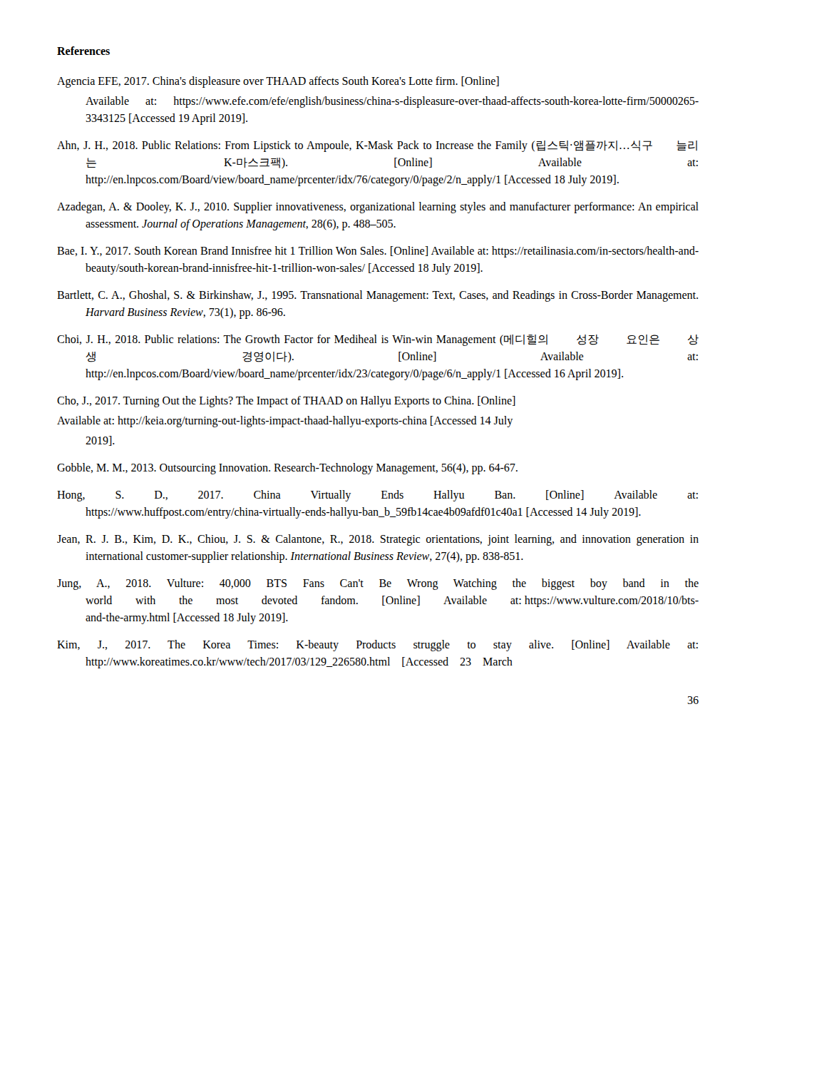References
Agencia EFE, 2017. China's displeasure over THAAD affects South Korea's Lotte firm. [Online]
Available at: https://www.efe.com/efe/english/business/china-s-displeasure-over-thaad-affects-south-korea-lotte-firm/50000265-3343125 [Accessed 19 April 2019].
Ahn, J. H., 2018. Public Relations: From Lipstick to Ampoule, K-Mask Pack to Increase the Family (립스틱·앰플까지…식구 늘리는 K-마스크팩). [Online] Available at: http://en.lnpcos.com/Board/view/board_name/prcenter/idx/76/category/0/page/2/n_apply/1 [Accessed 18 July 2019].
Azadegan, A. & Dooley, K. J., 2010. Supplier innovativeness, organizational learning styles and manufacturer performance: An empirical assessment. Journal of Operations Management, 28(6), p. 488–505.
Bae, I. Y., 2017. South Korean Brand Innisfree hit 1 Trillion Won Sales. [Online] Available at: https://retailinasia.com/in-sectors/health-and-beauty/south-korean-brand-innisfree-hit-1-trillion-won-sales/ [Accessed 18 July 2019].
Bartlett, C. A., Ghoshal, S. & Birkinshaw, J., 1995. Transnational Management: Text, Cases, and Readings in Cross-Border Management. Harvard Business Review, 73(1), pp. 86-96.
Choi, J. H., 2018. Public relations: The Growth Factor for Mediheal is Win-win Management (메디힐의 성장 요인은 상생 경영이다). [Online] Available at: http://en.lnpcos.com/Board/view/board_name/prcenter/idx/23/category/0/page/6/n_apply/1 [Accessed 16 April 2019].
Cho, J., 2017. Turning Out the Lights? The Impact of THAAD on Hallyu Exports to China. [Online]
Available at: http://keia.org/turning-out-lights-impact-thaad-hallyu-exports-china [Accessed 14 July
2019].
Gobble, M. M., 2013. Outsourcing Innovation. Research-Technology Management, 56(4), pp. 64-67.
Hong, S. D., 2017. China Virtually Ends Hallyu Ban. [Online] Available at: https://www.huffpost.com/entry/china-virtually-ends-hallyu-ban_b_59fb14cae4b09afdf01c40a1 [Accessed 14 July 2019].
Jean, R. J. B., Kim, D. K., Chiou, J. S. & Calantone, R., 2018. Strategic orientations, joint learning, and innovation generation in international customer-supplier relationship. International Business Review, 27(4), pp. 838-851.
Jung, A., 2018. Vulture: 40,000 BTS Fans Can't Be Wrong Watching the biggest boy band in the world with the most devoted fandom. [Online] Available at: https://www.vulture.com/2018/10/bts-and-the-army.html [Accessed 18 July 2019].
Kim, J., 2017. The Korea Times: K-beauty Products struggle to stay alive. [Online] Available at: http://www.koreatimes.co.kr/www/tech/2017/03/129_226580.html [Accessed 23 March
36